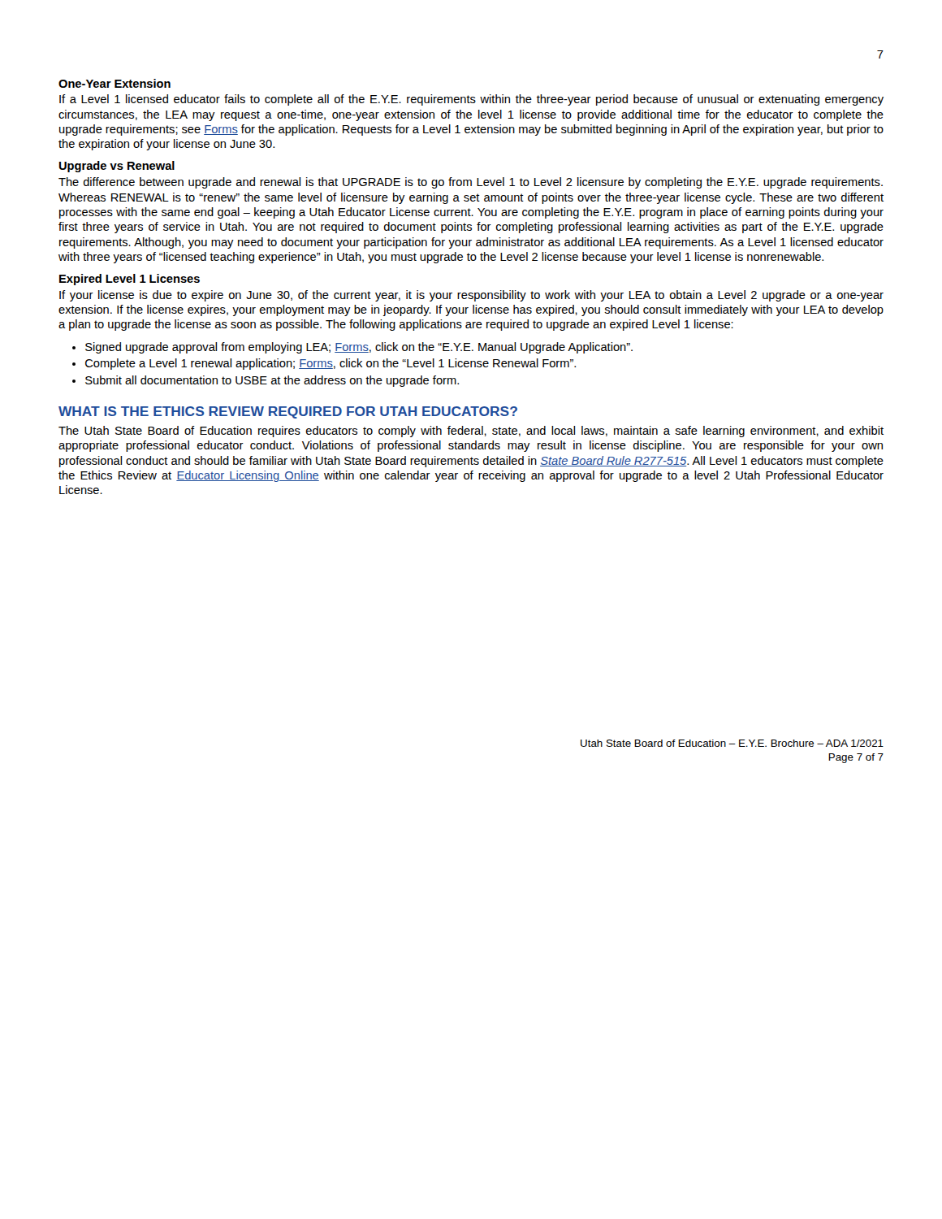7
One-Year Extension
If a Level 1 licensed educator fails to complete all of the E.Y.E. requirements within the three-year period because of unusual or extenuating emergency circumstances, the LEA may request a one-time, one-year extension of the level 1 license to provide additional time for the educator to complete the upgrade requirements; see Forms for the application. Requests for a Level 1 extension may be submitted beginning in April of the expiration year, but prior to the expiration of your license on June 30.
Upgrade vs Renewal
The difference between upgrade and renewal is that UPGRADE is to go from Level 1 to Level 2 licensure by completing the E.Y.E. upgrade requirements. Whereas RENEWAL is to “renew” the same level of licensure by earning a set amount of points over the three-year license cycle. These are two different processes with the same end goal – keeping a Utah Educator License current. You are completing the E.Y.E. program in place of earning points during your first three years of service in Utah. You are not required to document points for completing professional learning activities as part of the E.Y.E. upgrade requirements. Although, you may need to document your participation for your administrator as additional LEA requirements. As a Level 1 licensed educator with three years of “licensed teaching experience” in Utah, you must upgrade to the Level 2 license because your level 1 license is nonrenewable.
Expired Level 1 Licenses
If your license is due to expire on June 30, of the current year, it is your responsibility to work with your LEA to obtain a Level 2 upgrade or a one-year extension. If the license expires, your employment may be in jeopardy. If your license has expired, you should consult immediately with your LEA to develop a plan to upgrade the license as soon as possible. The following applications are required to upgrade an expired Level 1 license:
Signed upgrade approval from employing LEA; Forms, click on the “E.Y.E. Manual Upgrade Application”.
Complete a Level 1 renewal application; Forms, click on the “Level 1 License Renewal Form”.
Submit all documentation to USBE at the address on the upgrade form.
What is the Ethics Review required for Utah Educators?
The Utah State Board of Education requires educators to comply with federal, state, and local laws, maintain a safe learning environment, and exhibit appropriate professional educator conduct. Violations of professional standards may result in license discipline. You are responsible for your own professional conduct and should be familiar with Utah State Board requirements detailed in State Board Rule R277-515. All Level 1 educators must complete the Ethics Review at Educator Licensing Online within one calendar year of receiving an approval for upgrade to a level 2 Utah Professional Educator License.
Utah State Board of Education – E.Y.E. Brochure – ADA 1/2021
Page 7 of 7